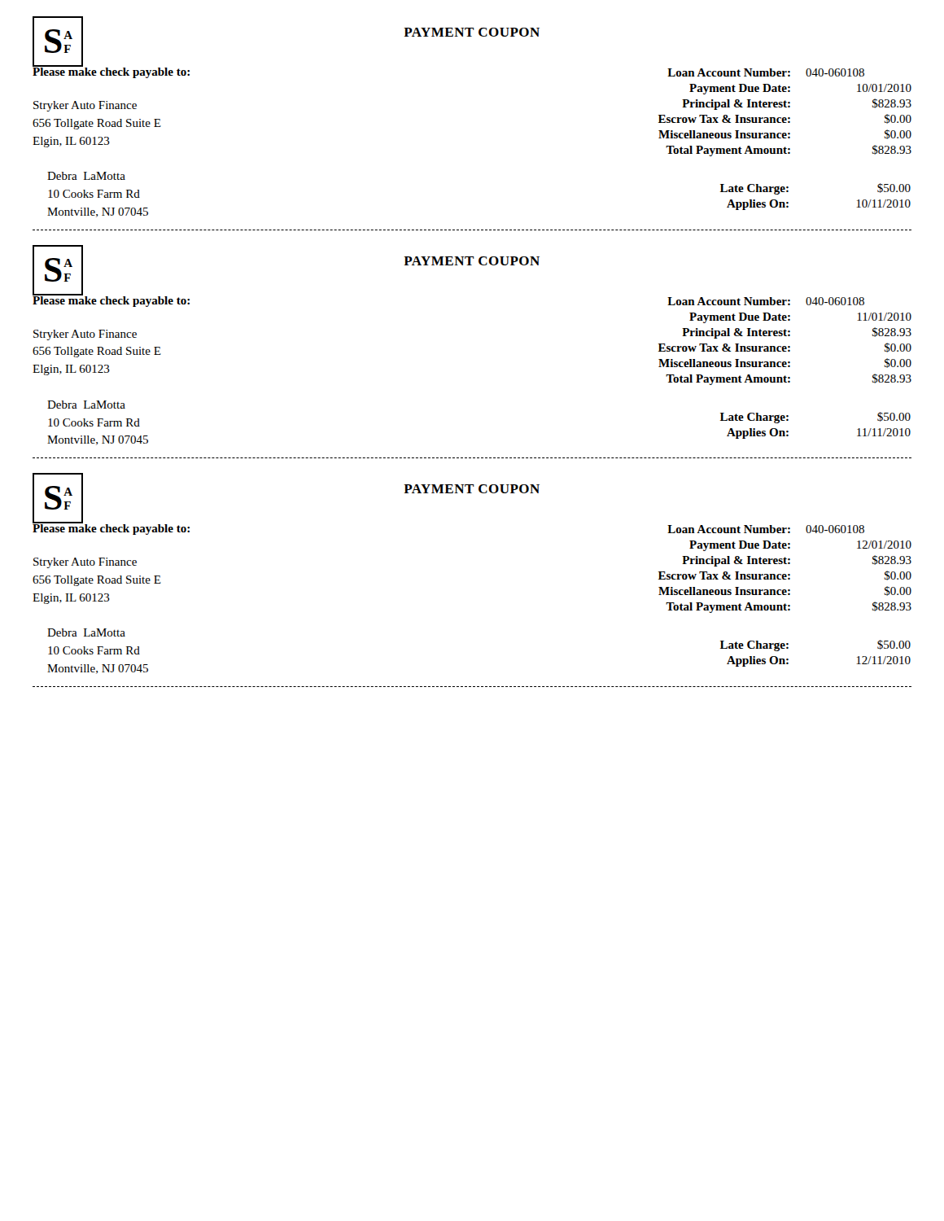S AF
PAYMENT COUPON
Please make check payable to:
Stryker Auto Finance
656 Tollgate Road Suite E
Elgin, IL 60123
Debra LaMotta
10 Cooks Farm Rd
Montville, NJ 07045
| Loan Account Number: | 040-060108 |
| Payment Due Date: | 10/01/2010 |
| Principal & Interest: | $828.93 |
| Escrow Tax & Insurance: | $0.00 |
| Miscellaneous Insurance: | $0.00 |
| Total Payment Amount: | $828.93 |
| Late Charge: | $50.00 |
| Applies On: | 10/11/2010 |
S AF
PAYMENT COUPON
Please make check payable to:
Stryker Auto Finance
656 Tollgate Road Suite E
Elgin, IL 60123
Debra LaMotta
10 Cooks Farm Rd
Montville, NJ 07045
| Loan Account Number: | 040-060108 |
| Payment Due Date: | 11/01/2010 |
| Principal & Interest: | $828.93 |
| Escrow Tax & Insurance: | $0.00 |
| Miscellaneous Insurance: | $0.00 |
| Total Payment Amount: | $828.93 |
| Late Charge: | $50.00 |
| Applies On: | 11/11/2010 |
S AF
PAYMENT COUPON
Please make check payable to:
Stryker Auto Finance
656 Tollgate Road Suite E
Elgin, IL 60123
Debra LaMotta
10 Cooks Farm Rd
Montville, NJ 07045
| Loan Account Number: | 040-060108 |
| Payment Due Date: | 12/01/2010 |
| Principal & Interest: | $828.93 |
| Escrow Tax & Insurance: | $0.00 |
| Miscellaneous Insurance: | $0.00 |
| Total Payment Amount: | $828.93 |
| Late Charge: | $50.00 |
| Applies On: | 12/11/2010 |